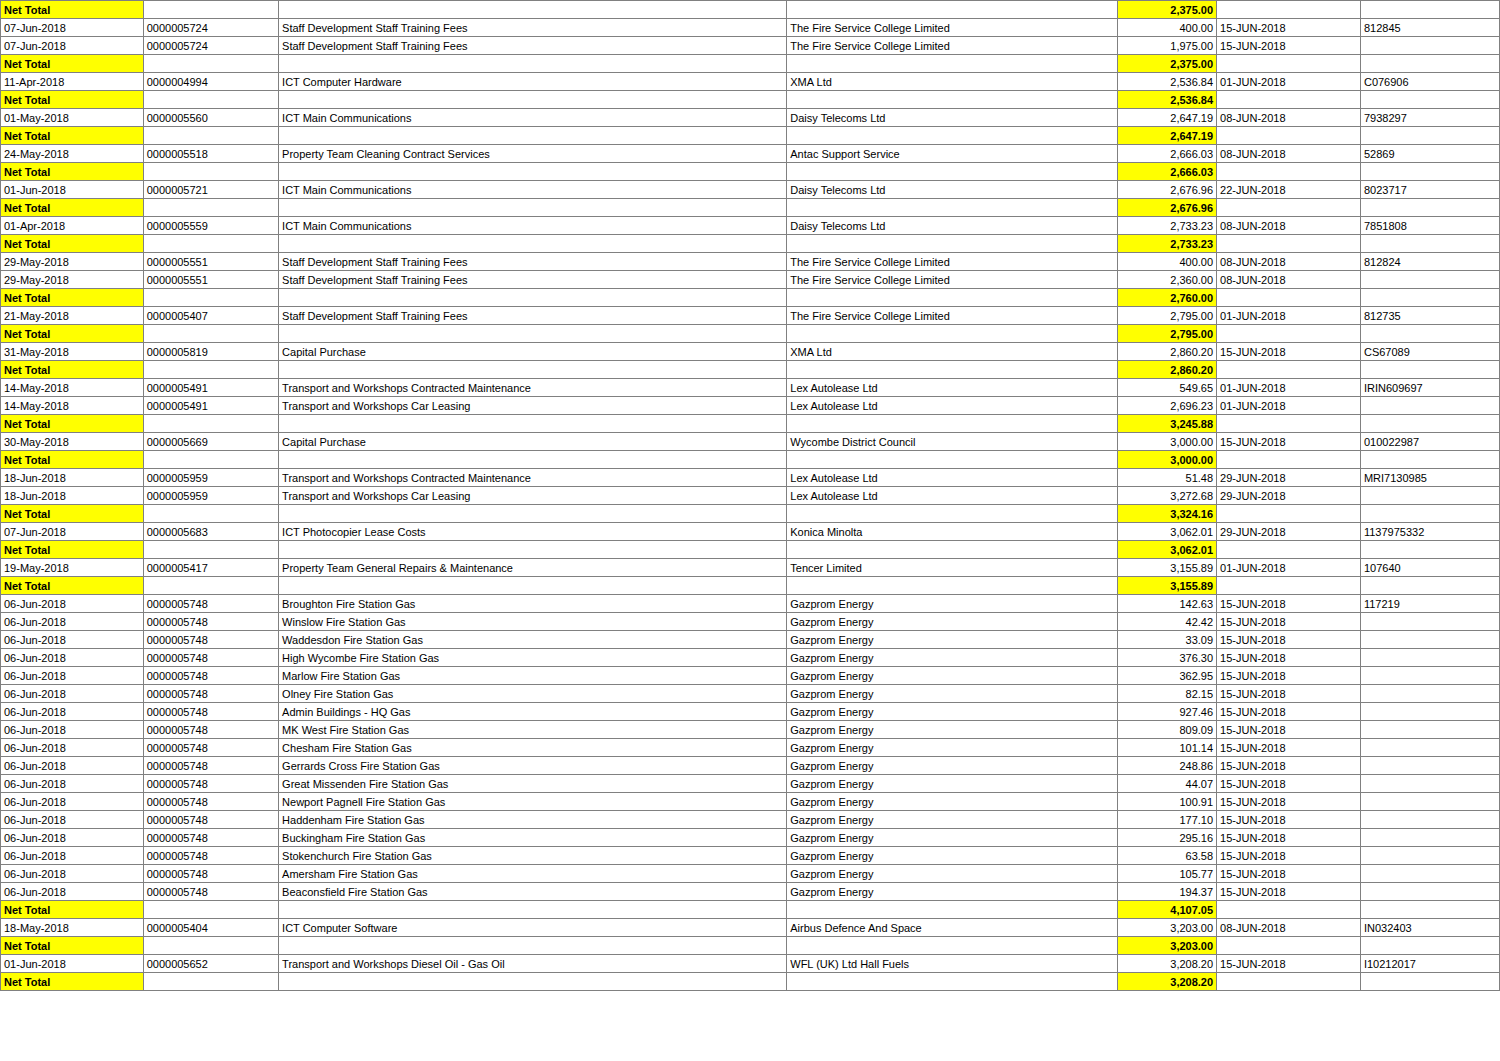| Net Total | | | | 2,375.00 | | |
| 07-Jun-2018 | 0000005724 | Staff Development Staff Training Fees | The Fire Service College Limited | 400.00 | 15-JUN-2018 | 812845 |
| 07-Jun-2018 | 0000005724 | Staff Development Staff Training Fees | The Fire Service College Limited | 1,975.00 | 15-JUN-2018 | |
| Net Total | | | | 2,375.00 | | |
| 11-Apr-2018 | 0000004994 | ICT Computer Hardware | XMA Ltd | 2,536.84 | 01-JUN-2018 | C076906 |
| Net Total | | | | 2,536.84 | | |
| 01-May-2018 | 0000005560 | ICT Main Communications | Daisy Telecoms Ltd | 2,647.19 | 08-JUN-2018 | 7938297 |
| Net Total | | | | 2,647.19 | | |
| 24-May-2018 | 0000005518 | Property Team Cleaning Contract Services | Antac Support Service | 2,666.03 | 08-JUN-2018 | 52869 |
| Net Total | | | | 2,666.03 | | |
| 01-Jun-2018 | 0000005721 | ICT Main Communications | Daisy Telecoms Ltd | 2,676.96 | 22-JUN-2018 | 8023717 |
| Net Total | | | | 2,676.96 | | |
| 01-Apr-2018 | 0000005559 | ICT Main Communications | Daisy Telecoms Ltd | 2,733.23 | 08-JUN-2018 | 7851808 |
| Net Total | | | | 2,733.23 | | |
| 29-May-2018 | 0000005551 | Staff Development Staff Training Fees | The Fire Service College Limited | 400.00 | 08-JUN-2018 | 812824 |
| 29-May-2018 | 0000005551 | Staff Development Staff Training Fees | The Fire Service College Limited | 2,360.00 | 08-JUN-2018 | |
| Net Total | | | | 2,760.00 | | |
| 21-May-2018 | 0000005407 | Staff Development Staff Training Fees | The Fire Service College Limited | 2,795.00 | 01-JUN-2018 | 812735 |
| Net Total | | | | 2,795.00 | | |
| 31-May-2018 | 0000005819 | Capital Purchase | XMA Ltd | 2,860.20 | 15-JUN-2018 | CS67089 |
| Net Total | | | | 2,860.20 | | |
| 14-May-2018 | 0000005491 | Transport and Workshops Contracted Maintenance | Lex Autolease Ltd | 549.65 | 01-JUN-2018 | IRIN609697 |
| 14-May-2018 | 0000005491 | Transport and Workshops Car Leasing | Lex Autolease Ltd | 2,696.23 | 01-JUN-2018 | |
| Net Total | | | | 3,245.88 | | |
| 30-May-2018 | 0000005669 | Capital Purchase | Wycombe District Council | 3,000.00 | 15-JUN-2018 | 010022987 |
| Net Total | | | | 3,000.00 | | |
| 18-Jun-2018 | 0000005959 | Transport and Workshops Contracted Maintenance | Lex Autolease Ltd | 51.48 | 29-JUN-2018 | MRI7130985 |
| 18-Jun-2018 | 0000005959 | Transport and Workshops Car Leasing | Lex Autolease Ltd | 3,272.68 | 29-JUN-2018 | |
| Net Total | | | | 3,324.16 | | |
| 07-Jun-2018 | 0000005683 | ICT Photocopier Lease Costs | Konica Minolta | 3,062.01 | 29-JUN-2018 | 1137975332 |
| Net Total | | | | 3,062.01 | | |
| 19-May-2018 | 0000005417 | Property Team General Repairs & Maintenance | Tencer Limited | 3,155.89 | 01-JUN-2018 | 107640 |
| Net Total | | | | 3,155.89 | | |
| 06-Jun-2018 | 0000005748 | Broughton Fire Station Gas | Gazprom Energy | 142.63 | 15-JUN-2018 | 117219 |
| 06-Jun-2018 | 0000005748 | Winslow Fire Station Gas | Gazprom Energy | 42.42 | 15-JUN-2018 | |
| 06-Jun-2018 | 0000005748 | Waddesdon Fire Station Gas | Gazprom Energy | 33.09 | 15-JUN-2018 | |
| 06-Jun-2018 | 0000005748 | High Wycombe Fire Station Gas | Gazprom Energy | 376.30 | 15-JUN-2018 | |
| 06-Jun-2018 | 0000005748 | Marlow Fire Station Gas | Gazprom Energy | 362.95 | 15-JUN-2018 | |
| 06-Jun-2018 | 0000005748 | Olney Fire Station Gas | Gazprom Energy | 82.15 | 15-JUN-2018 | |
| 06-Jun-2018 | 0000005748 | Admin Buildings - HQ Gas | Gazprom Energy | 927.46 | 15-JUN-2018 | |
| 06-Jun-2018 | 0000005748 | MK West Fire Station Gas | Gazprom Energy | 809.09 | 15-JUN-2018 | |
| 06-Jun-2018 | 0000005748 | Chesham Fire Station Gas | Gazprom Energy | 101.14 | 15-JUN-2018 | |
| 06-Jun-2018 | 0000005748 | Gerrards Cross Fire Station Gas | Gazprom Energy | 248.86 | 15-JUN-2018 | |
| 06-Jun-2018 | 0000005748 | Great Missenden Fire Station Gas | Gazprom Energy | 44.07 | 15-JUN-2018 | |
| 06-Jun-2018 | 0000005748 | Newport Pagnell Fire Station Gas | Gazprom Energy | 100.91 | 15-JUN-2018 | |
| 06-Jun-2018 | 0000005748 | Haddenham Fire Station Gas | Gazprom Energy | 177.10 | 15-JUN-2018 | |
| 06-Jun-2018 | 0000005748 | Buckingham Fire Station Gas | Gazprom Energy | 295.16 | 15-JUN-2018 | |
| 06-Jun-2018 | 0000005748 | Stokenchurch Fire Station Gas | Gazprom Energy | 63.58 | 15-JUN-2018 | |
| 06-Jun-2018 | 0000005748 | Amersham Fire Station Gas | Gazprom Energy | 105.77 | 15-JUN-2018 | |
| 06-Jun-2018 | 0000005748 | Beaconsfield Fire Station Gas | Gazprom Energy | 194.37 | 15-JUN-2018 | |
| Net Total | | | | 4,107.05 | | |
| 18-May-2018 | 0000005404 | ICT Computer Software | Airbus Defence And Space | 3,203.00 | 08-JUN-2018 | IN032403 |
| Net Total | | | | 3,203.00 | | |
| 01-Jun-2018 | 0000005652 | Transport and Workshops Diesel Oil - Gas Oil | WFL (UK) Ltd Hall Fuels | 3,208.20 | 15-JUN-2018 | I10212017 |
| Net Total | | | | 3,208.20 | | |